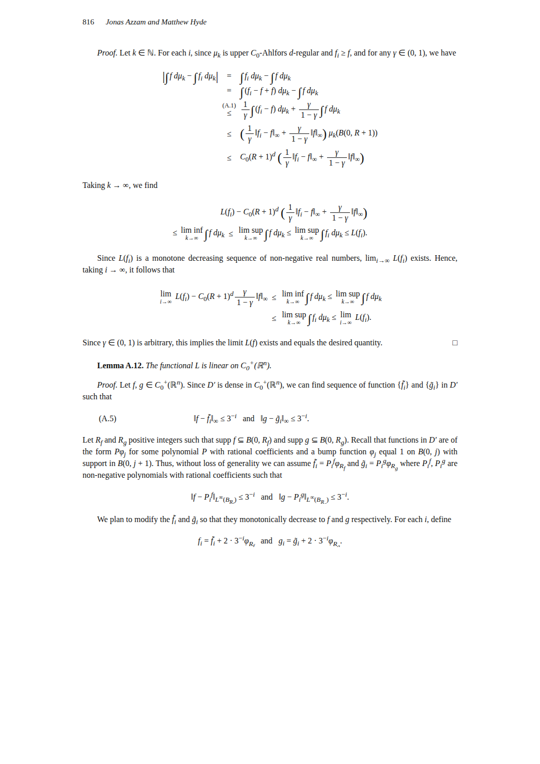816 Jonas Azzam and Matthew Hyde
Proof. Let k ∈ ℕ. For each i, since μk is upper C0-Ahlfors d-regular and fi ≥ f, and for any γ ∈ (0, 1), we have
| / ∫ f dμ k − ∫ f i dμ k / | = | ∫ f i dμ k − ∫ f dμ k |
| | = | ∫ ( f i − f + f ) dμ k − ∫ f dμ k |
| | (A.1) ≤ | 1 γ ∫ ( f i − f ) dμ k + γ 1 − γ ∫ f dμ k |
| | ≤ | ( 1 γ ‖ f i − f ‖ ∞ + γ 1 − γ ‖ f ‖ ∞ ) μ k ( B (0, R + 1)) |
| | ≤ | C 0 ( R + 1) d ( 1 γ ‖ f i − f ‖ ∞ + γ 1 − γ ‖ f ‖ ∞ ) |
Taking k → ∞, we find
| L ( f i ) − C 0 ( R + 1) d ( 1 γ ‖ f i − f ‖ ∞ + γ 1 − γ ‖ f ‖ ∞ ) |
| ≤ lim inf k →∞ ∫ f dμ k | ≤ | lim sup k →∞ ∫ f dμ k ≤ lim sup k →∞ ∫ f i dμ k ≤ L ( f i ). |
Since L(fi) is a monotone decreasing sequence of non-negative real numbers, limi→∞ L(fi) exists. Hence, taking i → ∞, it follows that
| lim i →∞ L ( f i ) − C 0 ( R + 1) d γ 1 − γ ‖ f ‖ ∞ | ≤ | lim inf k →∞ ∫ f dμ k ≤ lim sup k →∞ ∫ f dμ k |
| | ≤ | lim sup k →∞ ∫ f i dμ k ≤ lim i →∞ L ( f i ). |
Since γ ∈ (0, 1) is arbitrary, this implies the limit L(f) exists and equals the desired quantity. □
Lemma A.12. The functional L is linear on C0+(ℝn).
Proof. Let f, g ∈ C0+(ℝn). Since D′ is dense in C0+(ℝn), we can find sequence of function {f̃i} and {g̃i} in D′ such that
(A.5) ‖f − f̃i‖∞ ≤ 3−i and ‖g − g̃i‖∞ ≤ 3−i.
Let Rf and Rg positive integers such that supp f ⊆ B(0, Rf) and supp g ⊆ B(0, Rg). Recall that functions in D′ are of the form Pφj for some polynomial P with rational coefficients and a bump function φj equal 1 on B(0, j) with support in B(0, j + 1). Thus, without loss of generality we can assume f̃i = PifφRf and g̃i = PigφRg where Pif, Pig are non-negative polynomials with rational coefficients such that
‖f − Pif‖L∞(BRf) ≤ 3−i and ‖g − Pig‖L∞(BRg) ≤ 3−i.
We plan to modify the f̃i and g̃i so that they monotonically decrease to f and g respectively. For each i, define
fi = f̃i + 2 · 3−iφRf and gi = g̃i + 2 · 3−iφRg.